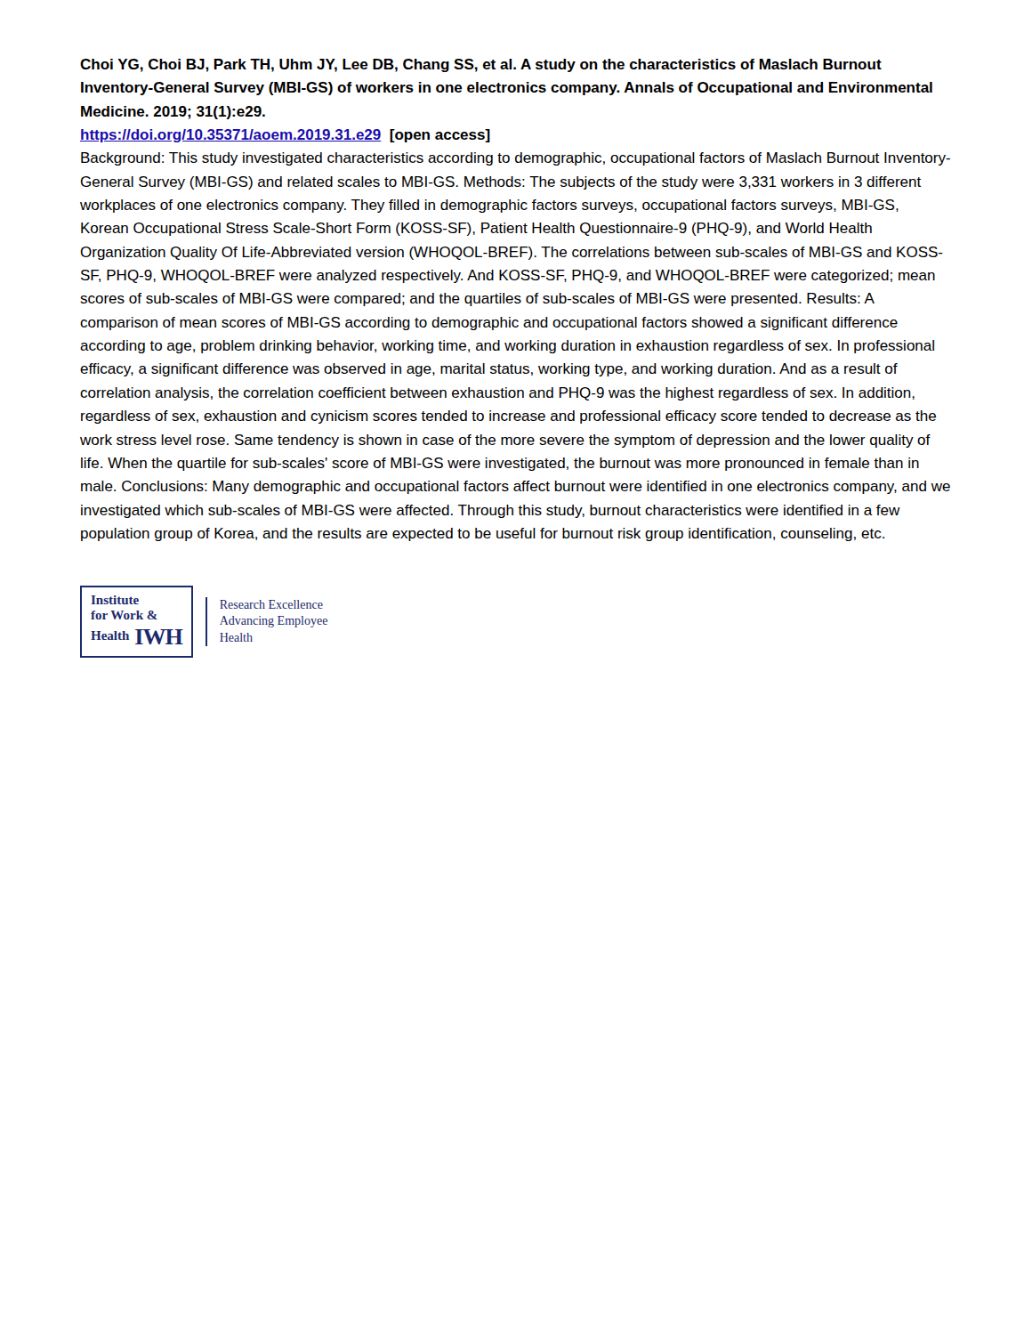Choi YG, Choi BJ, Park TH, Uhm JY, Lee DB, Chang SS, et al. A study on the characteristics of Maslach Burnout Inventory-General Survey (MBI-GS) of workers in one electronics company. Annals of Occupational and Environmental Medicine. 2019; 31(1):e29.
https://doi.org/10.35371/aoem.2019.31.e29 [open access]
Background: This study investigated characteristics according to demographic, occupational factors of Maslach Burnout Inventory-General Survey (MBI-GS) and related scales to MBI-GS. Methods: The subjects of the study were 3,331 workers in 3 different workplaces of one electronics company. They filled in demographic factors surveys, occupational factors surveys, MBI-GS, Korean Occupational Stress Scale-Short Form (KOSS-SF), Patient Health Questionnaire-9 (PHQ-9), and World Health Organization Quality Of Life-Abbreviated version (WHOQOL-BREF). The correlations between sub-scales of MBI-GS and KOSS-SF, PHQ-9, WHOQOL-BREF were analyzed respectively. And KOSS-SF, PHQ-9, and WHOQOL-BREF were categorized; mean scores of sub-scales of MBI-GS were compared; and the quartiles of sub-scales of MBI-GS were presented. Results: A comparison of mean scores of MBI-GS according to demographic and occupational factors showed a significant difference according to age, problem drinking behavior, working time, and working duration in exhaustion regardless of sex. In professional efficacy, a significant difference was observed in age, marital status, working type, and working duration. And as a result of correlation analysis, the correlation coefficient between exhaustion and PHQ-9 was the highest regardless of sex. In addition, regardless of sex, exhaustion and cynicism scores tended to increase and professional efficacy score tended to decrease as the work stress level rose. Same tendency is shown in case of the more severe the symptom of depression and the lower quality of life. When the quartile for sub-scales' score of MBI-GS were investigated, the burnout was more pronounced in female than in male. Conclusions: Many demographic and occupational factors affect burnout were identified in one electronics company, and we investigated which sub-scales of MBI-GS were affected. Through this study, burnout characteristics were identified in a few population group of Korea, and the results are expected to be useful for burnout risk group identification, counseling, etc.
Institute
for Work &
HealthIWH
Research Excellence
Advancing Employee
Health